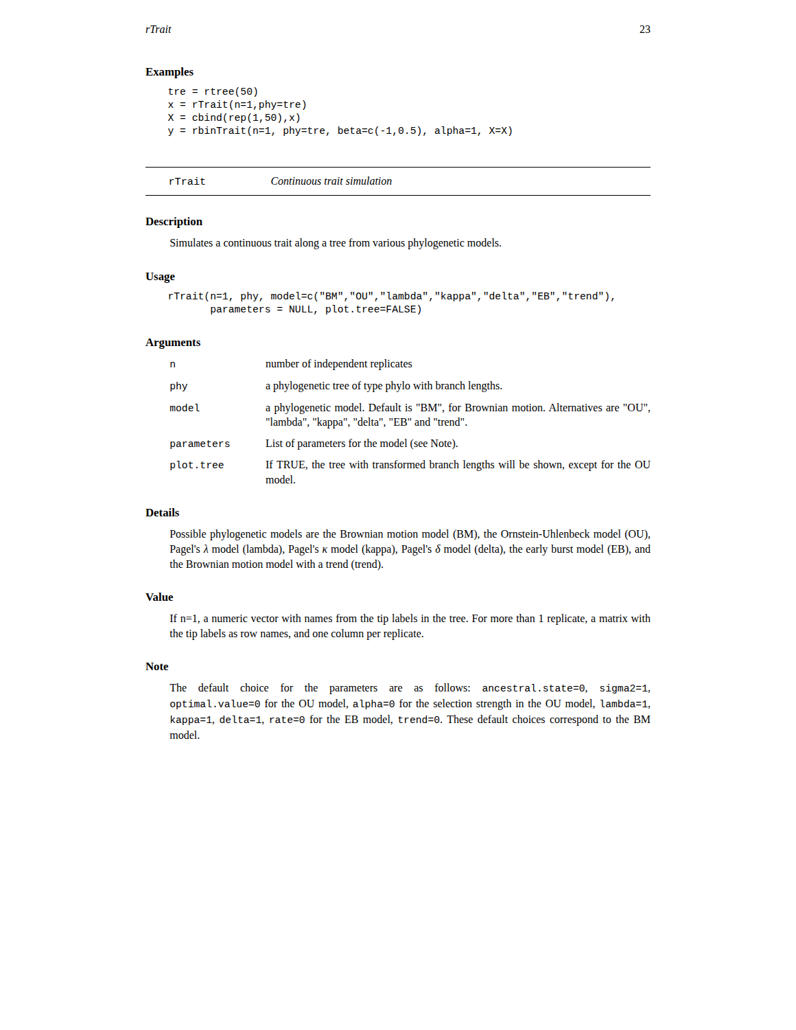rTrait 23
Examples
tre = rtree(50)
x = rTrait(n=1,phy=tre)
X = cbind(rep(1,50),x)
y = rbinTrait(n=1, phy=tre, beta=c(-1,0.5), alpha=1, X=X)
rTrait Continuous trait simulation
Description
Simulates a continuous trait along a tree from various phylogenetic models.
Usage
rTrait(n=1, phy, model=c("BM","OU","lambda","kappa","delta","EB","trend"),
       parameters = NULL, plot.tree=FALSE)
Arguments
n
number of independent replicates
phy
a phylogenetic tree of type phylo with branch lengths.
model
a phylogenetic model. Default is "BM", for Brownian motion. Alternatives are "OU", "lambda", "kappa", "delta", "EB" and "trend".
parameters
List of parameters for the model (see Note).
plot.tree
If TRUE, the tree with transformed branch lengths will be shown, except for the OU model.
Details
Possible phylogenetic models are the Brownian motion model (BM), the Ornstein-Uhlenbeck model (OU), Pagel's λ model (lambda), Pagel's κ model (kappa), Pagel's δ model (delta), the early burst model (EB), and the Brownian motion model with a trend (trend).
Value
If n=1, a numeric vector with names from the tip labels in the tree. For more than 1 replicate, a matrix with the tip labels as row names, and one column per replicate.
Note
The default choice for the parameters are as follows: ancestral.state=0, sigma2=1, optimal.value=0 for the OU model, alpha=0 for the selection strength in the OU model, lambda=1, kappa=1, delta=1, rate=0 for the EB model, trend=0. These default choices correspond to the BM model.